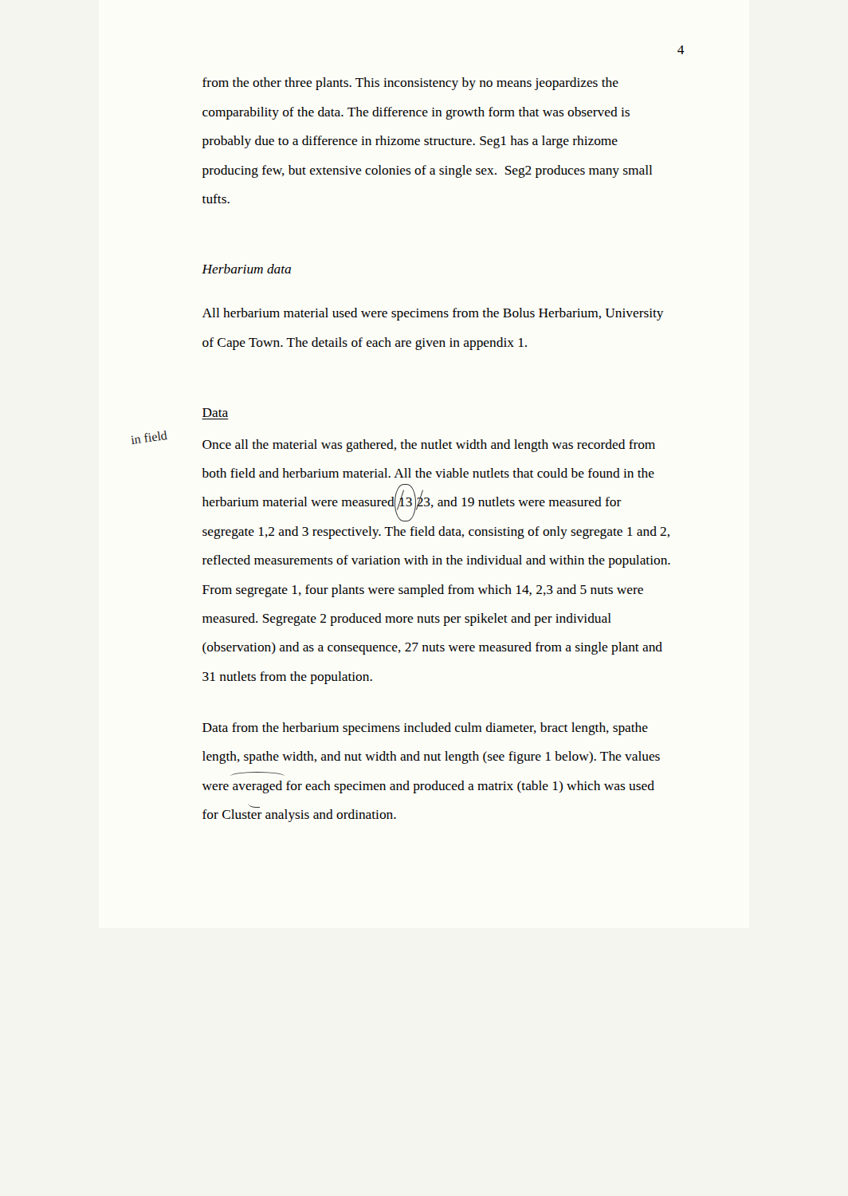4
from the other three plants. This inconsistency by no means jeopardizes the comparability of the data. The difference in growth form that was observed is probably due to a difference in rhizome structure. Seg1 has a large rhizome producing few, but extensive colonies of a single sex. Seg2 produces many small tufts.
Herbarium data
All herbarium material used were specimens from the Bolus Herbarium, University of Cape Town. The details of each are given in appendix 1.
Data
Once all the material was gathered, the nutlet width and length was recorded from both field and herbarium material. All the viable nutlets that could be found in the herbarium material were measured 13 23, and 19 nutlets were measured for segregate 1,2 and 3 respectively. The field data, consisting of only segregate 1 and 2, reflected measurements of variation with in the individual and within the population. From segregate 1, four plants were sampled from which 14, 2,3 and 5 nuts were measured. Segregate 2 produced more nuts per spikelet and per individual (observation) and as a consequence, 27 nuts were measured from a single plant and 31 nutlets from the population.
Data from the herbarium specimens included culm diameter, bract length, spathe length, spathe width, and nut width and nut length (see figure 1 below). The values were averaged for each specimen and produced a matrix (table 1) which was used for Cluster analysis and ordination.
in field